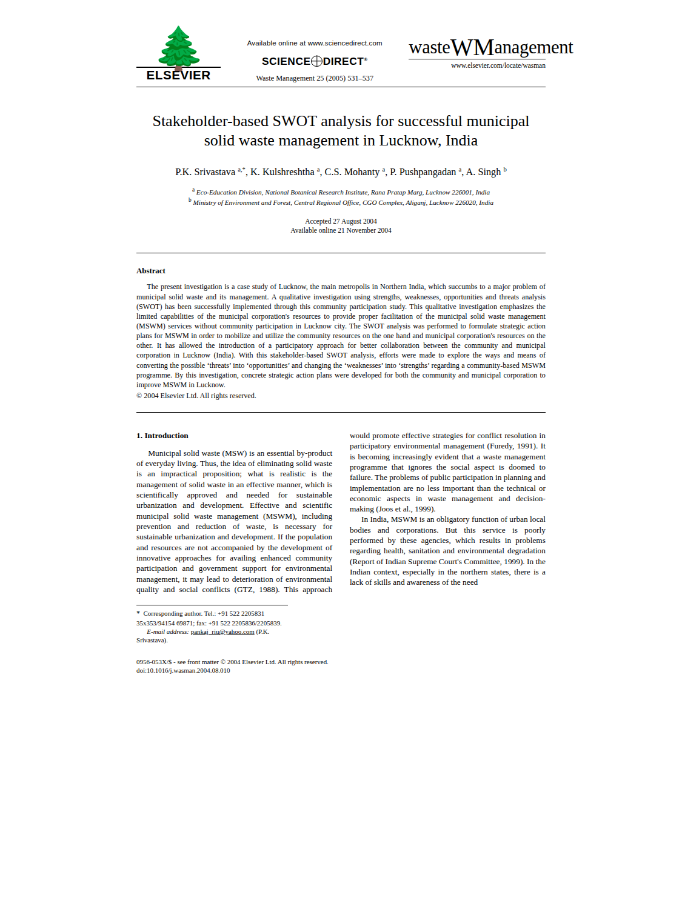🌲
ELSEVIER
Available online at www.sciencedirect.com
SCIENCE DIRECT®
Waste Management 25 (2005) 531–537
wasteWManagement
www.elsevier.com/locate/wasman
Stakeholder-based SWOT analysis for successful municipal
solid waste management in Lucknow, India
P.K. Srivastava a,*, K. Kulshreshtha a, C.S. Mohanty a, P. Pushpangadan a, A. Singh b
a Eco-Education Division, National Botanical Research Institute, Rana Pratap Marg, Lucknow 226001, India
b Ministry of Environment and Forest, Central Regional Office, CGO Complex, Aliganj, Lucknow 226020, India
Accepted 27 August 2004
Available online 21 November 2004
Abstract
The present investigation is a case study of Lucknow, the main metropolis in Northern India, which succumbs to a major problem of municipal solid waste and its management. A qualitative investigation using strengths, weaknesses, opportunities and threats analysis (SWOT) has been successfully implemented through this community participation study. This qualitative investigation emphasizes the limited capabilities of the municipal corporation's resources to provide proper facilitation of the municipal solid waste management (MSWM) services without community participation in Lucknow city. The SWOT analysis was performed to formulate strategic action plans for MSWM in order to mobilize and utilize the community resources on the one hand and municipal corporation's resources on the other. It has allowed the introduction of a participatory approach for better collaboration between the community and municipal corporation in Lucknow (India). With this stakeholder-based SWOT analysis, efforts were made to explore the ways and means of converting the possible ‘threats’ into ‘opportunities’ and changing the ‘weaknesses’ into ‘strengths’ regarding a community-based MSWM programme. By this investigation, concrete strategic action plans were developed for both the community and municipal corporation to improve MSWM in Lucknow.
© 2004 Elsevier Ltd. All rights reserved.
1. Introduction
Municipal solid waste (MSW) is an essential by-product of everyday living. Thus, the idea of eliminating solid waste is an impractical proposition; what is realistic is the management of solid waste in an effective manner, which is scientifically approved and needed for sustainable urbanization and development. Effective and scientific municipal solid waste management (MSWM), including prevention and reduction of waste, is necessary for sustainable urbanization and development. If the population and resources are not accompanied by the development of innovative approaches for availing enhanced community participation and government support for environmental management, it may lead to deterioration of environmental quality and social conflicts (GTZ, 1988). This approach would promote effective strategies for conflict resolution in participatory environmental management (Furedy, 1991). It is becoming increasingly evident that a waste management programme that ignores the social aspect is doomed to failure. The problems of public participation in planning and implementation are no less important than the technical or economic aspects in waste management and decision-making (Joos et al., 1999).
In India, MSWM is an obligatory function of urban local bodies and corporations. But this service is poorly performed by these agencies, which results in problems regarding health, sanitation and environmental degradation (Report of Indian Supreme Court's Committee, 1999). In the Indian context, especially in the northern states, there is a lack of skills and awareness of the need
* Corresponding author. Tel.: +91 522 2205831 35x353/94154 69871; fax: +91 522 2205836/2205839.
E-mail address: pankaj_riu@yahoo.com (P.K. Srivastava).
0956-053X/$ - see front matter © 2004 Elsevier Ltd. All rights reserved.
doi:10.1016/j.wasman.2004.08.010